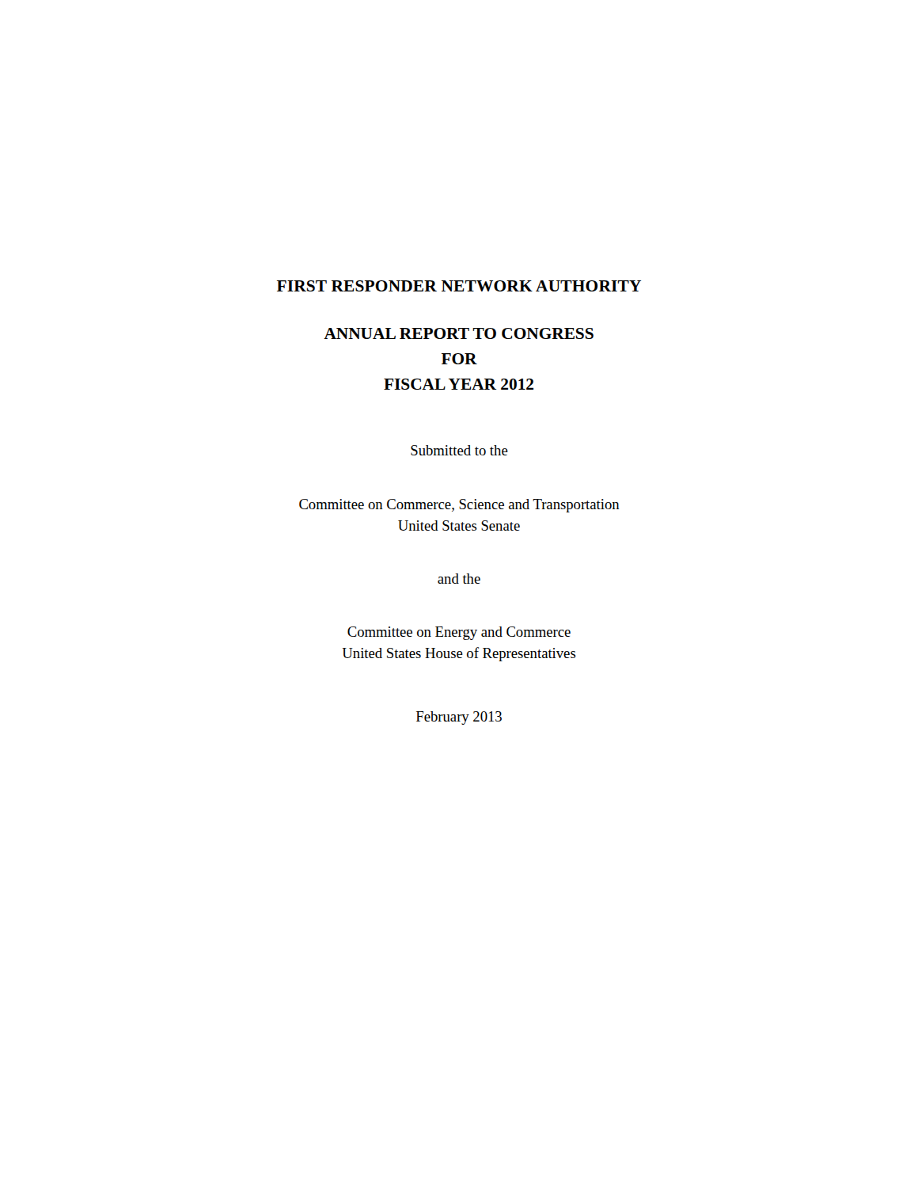FIRST RESPONDER NETWORK AUTHORITY
ANNUAL REPORT TO CONGRESS
FOR
FISCAL YEAR 2012
Submitted to the
Committee on Commerce, Science and Transportation
United States Senate
and the
Committee on Energy and Commerce
United States House of Representatives
February 2013